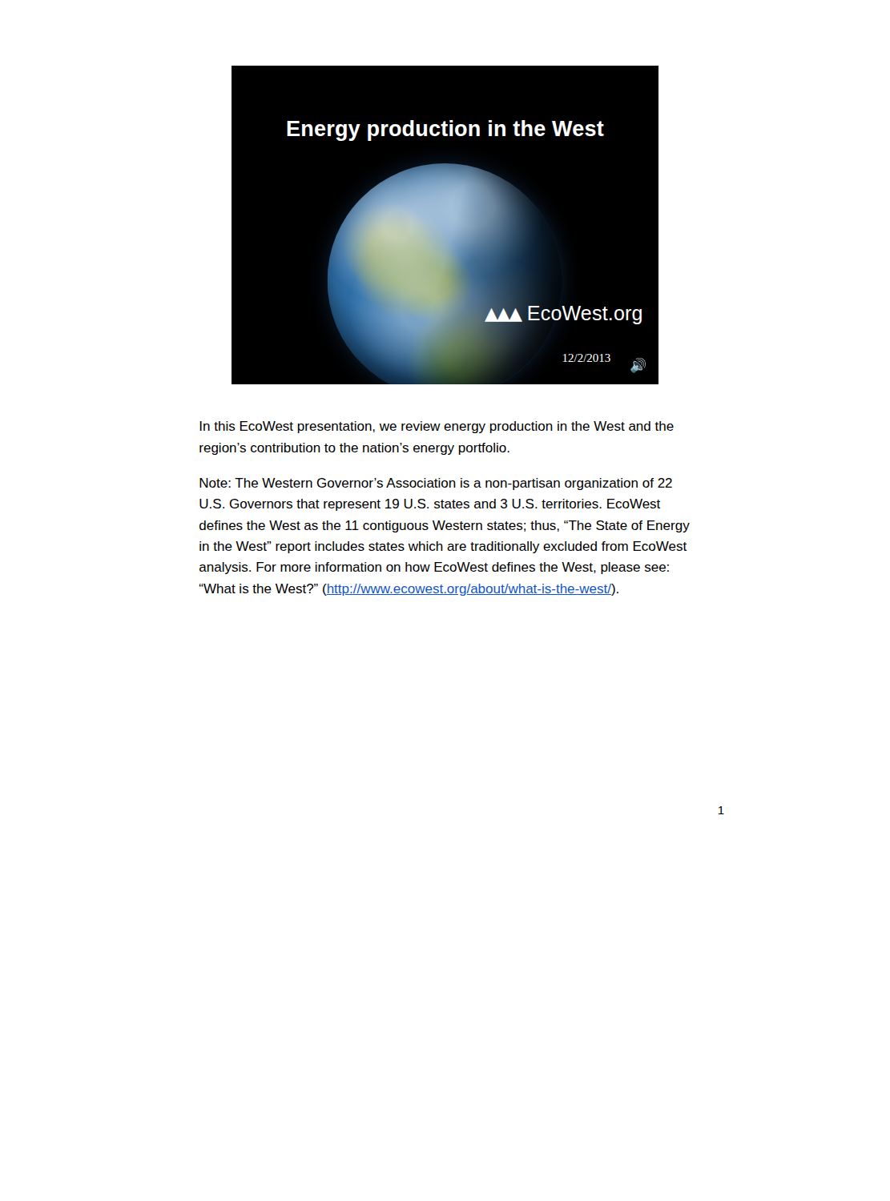Energy production in the West
▲▲▲ EcoWest.org
12/2/2013
🔊
In this EcoWest presentation, we review energy production in the West and the region’s contribution to the nation’s energy portfolio.
Note: The Western Governor’s Association is a non-partisan organization of 22 U.S. Governors that represent 19 U.S. states and 3 U.S. territories. EcoWest defines the West as the 11 contiguous Western states; thus, “The State of Energy in the West” report includes states which are traditionally excluded from EcoWest analysis. For more information on how EcoWest defines the West, please see: “What is the West?” (http://www.ecowest.org/about/what-is-the-west/).
1